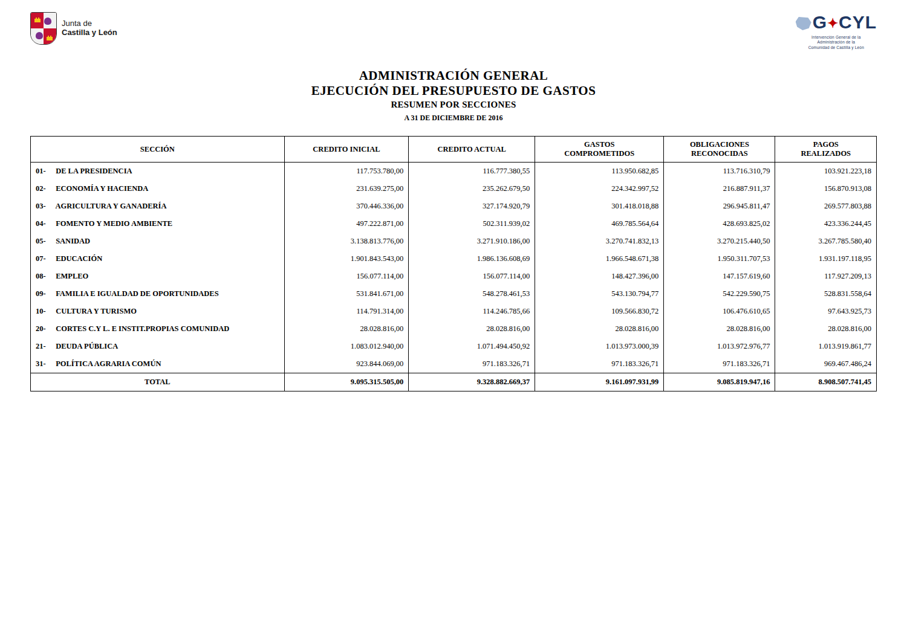Junta de
Castilla y León
G✦CYL
Intervención General de la
Administración de la
Comunidad de Castilla y León
ADMINISTRACIÓN GENERAL
EJECUCIÓN DEL PRESUPUESTO DE GASTOS
RESUMEN POR SECCIONES
A 31 DE DICIEMBRE DE 2016
| SECCIÓN | CREDITO INICIAL | CREDITO ACTUAL | GASTOS COMPROMETIDOS | OBLIGACIONES RECONOCIDAS | PAGOS REALIZADOS |
| --- | --- | --- | --- | --- | --- |
| 01- DE LA PRESIDENCIA | 117.753.780,00 | 116.777.380,55 | 113.950.682,85 | 113.716.310,79 | 103.921.223,18 |
| 02- ECONOMÍA Y HACIENDA | 231.639.275,00 | 235.262.679,50 | 224.342.997,52 | 216.887.911,37 | 156.870.913,08 |
| 03- AGRICULTURA Y GANADERÍA | 370.446.336,00 | 327.174.920,79 | 301.418.018,88 | 296.945.811,47 | 269.577.803,88 |
| 04- FOMENTO Y MEDIO AMBIENTE | 497.222.871,00 | 502.311.939,02 | 469.785.564,64 | 428.693.825,02 | 423.336.244,45 |
| 05- SANIDAD | 3.138.813.776,00 | 3.271.910.186,00 | 3.270.741.832,13 | 3.270.215.440,50 | 3.267.785.580,40 |
| 07- EDUCACIÓN | 1.901.843.543,00 | 1.986.136.608,69 | 1.966.548.671,38 | 1.950.311.707,53 | 1.931.197.118,95 |
| 08- EMPLEO | 156.077.114,00 | 156.077.114,00 | 148.427.396,00 | 147.157.619,60 | 117.927.209,13 |
| 09- FAMILIA E IGUALDAD DE OPORTUNIDADES | 531.841.671,00 | 548.278.461,53 | 543.130.794,77 | 542.229.590,75 | 528.831.558,64 |
| 10- CULTURA Y TURISMO | 114.791.314,00 | 114.246.785,66 | 109.566.830,72 | 106.476.610,65 | 97.643.925,73 |
| 20- CORTES C.Y L. E INSTIT.PROPIAS COMUNIDAD | 28.028.816,00 | 28.028.816,00 | 28.028.816,00 | 28.028.816,00 | 28.028.816,00 |
| 21- DEUDA PÚBLICA | 1.083.012.940,00 | 1.071.494.450,92 | 1.013.973.000,39 | 1.013.972.976,77 | 1.013.919.861,77 |
| 31- POLÍTICA AGRARIA COMÚN | 923.844.069,00 | 971.183.326,71 | 971.183.326,71 | 971.183.326,71 | 969.467.486,24 |
| TOTAL | 9.095.315.505,00 | 9.328.882.669,37 | 9.161.097.931,99 | 9.085.819.947,16 | 8.908.507.741,45 |